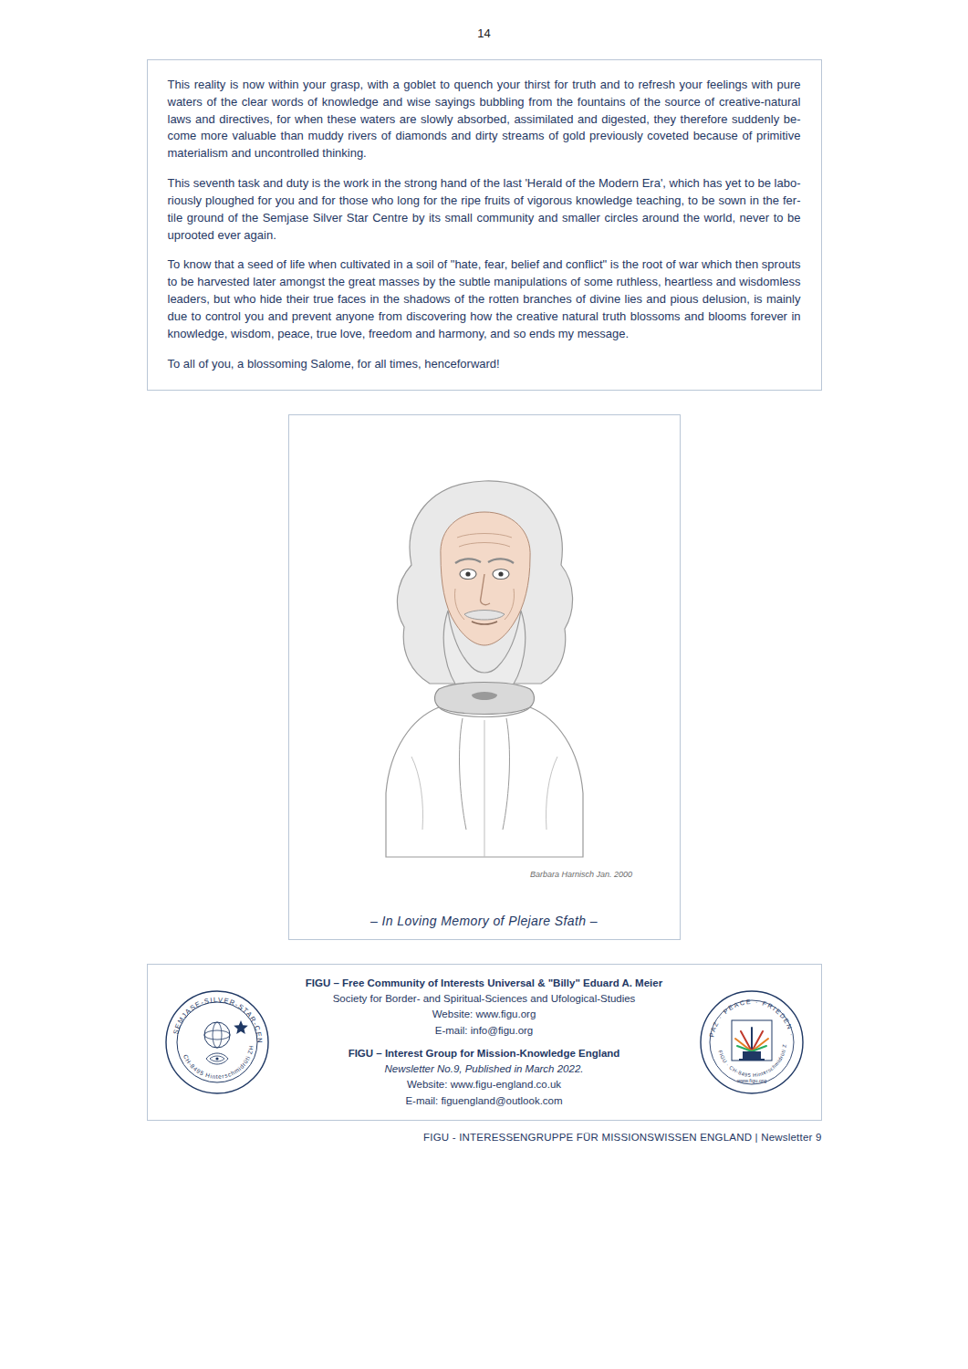14
This reality is now within your grasp, with a goblet to quench your thirst for truth and to refresh your feelings with pure waters of the clear words of knowledge and wise sayings bubbling from the fountains of the source of creative-natural laws and directives, for when these waters are slowly absorbed, assimilated and digested, they therefore suddenly become more valuable than muddy rivers of diamonds and dirty streams of gold previously coveted because of primitive materialism and uncontrolled thinking.
This seventh task and duty is the work in the strong hand of the last 'Herald of the Modern Era', which has yet to be laboriously ploughed for you and for those who long for the ripe fruits of vigorous knowledge teaching, to be sown in the fertile ground of the Semjase Silver Star Centre by its small community and smaller circles around the world, never to be uprooted ever again.
To know that a seed of life when cultivated in a soil of "hate, fear, belief and conflict" is the root of war which then sprouts to be harvested later amongst the great masses by the subtle manipulations of some ruthless, heartless and wisdomless leaders, but who hide their true faces in the shadows of the rotten branches of divine lies and pious delusion, is mainly due to control you and prevent anyone from discovering how the creative natural truth blossoms and blooms forever in knowledge, wisdom, peace, true love, freedom and harmony, and so ends my message.
To all of you, a blossoming Salome, for all times, henceforward!
Barbara Harnisch Jan. 2000
– In Loving Memory of Plejare Sfath –
SEMJASE-SILVER-STAR-CENTER CH-8495 Hinterschmidrüti ZH
FIGU – Free Community of Interests Universal & "Billy" Eduard A. Meier
Society for Border- and Spiritual-Sciences and Ufological-Studies
Website: www.figu.org
E-mail: info@figu.org
FIGU – Interest Group for Mission-Knowledge England
Newsletter No.9, Published in March 2022.
Website: www.figu-england.co.uk
E-mail: figuengland@outlook.com
PAZ · PEACE · FRIEDEN · PACE · PAIX FIGU · CH-8495 Hinterschmidrüti ZH www.figu.org
FIGU - INTERESSENGRUPPE FÜR MISSIONSWISSEN ENGLAND | Newsletter 9